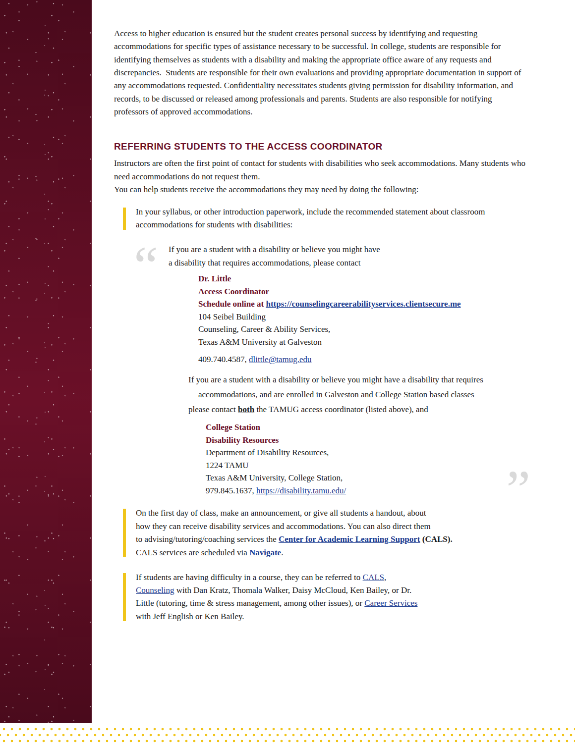Access to higher education is ensured but the student creates personal success by identifying and requesting accommodations for specific types of assistance necessary to be successful. In college, students are responsible for identifying themselves as students with a disability and making the appropriate office aware of any requests and discrepancies. Students are responsible for their own evaluations and providing appropriate documentation in support of any accommodations requested. Confidentiality necessitates students giving permission for disability information, and records, to be discussed or released among professionals and parents. Students are also responsible for notifying professors of approved accommodations.
Referring Students to the Access Coordinator
Instructors are often the first point of contact for students with disabilities who seek accommodations. Many students who need accommodations do not request them.
You can help students receive the accommodations they may need by doing the following:
In your syllabus, or other introduction paperwork, include the recommended statement about classroom accommodations for students with disabilities:
“
If you are a student with a disability or believe you might have
a disability that requires accommodations, please contact
Dr. Little Access Coordinator Schedule online at https://counselingcareerabilityservices.clientsecure.me 104 Seibel Building Counseling, Career & Ability Services, Texas A&M University at Galveston 409.740.4587, dlittle@tamug.edu
If you are a student with a disability or believe you might have a disability that requires
accommodations, and are enrolled in Galveston and College Station based classes
please contact both the TAMUG access coordinator (listed above), and
College Station Disability Resources Department of Disability Resources, 1224 TAMU Texas A&M University, College Station, 979.845.1637, https://disability.tamu.edu/
”
On the first day of class, make an announcement, or give all students a handout, about
how they can receive disability services and accommodations. You can also direct them
to advising/tutoring/coaching services the Center for Academic Learning Support (CALS).
CALS services are scheduled via Navigate.
If students are having difficulty in a course, they can be referred to CALS,
Counseling with Dan Kratz, Thomala Walker, Daisy McCloud, Ken Bailey, or Dr.
Little (tutoring, time & stress management, among other issues), or Career Services
with Jeff English or Ken Bailey.